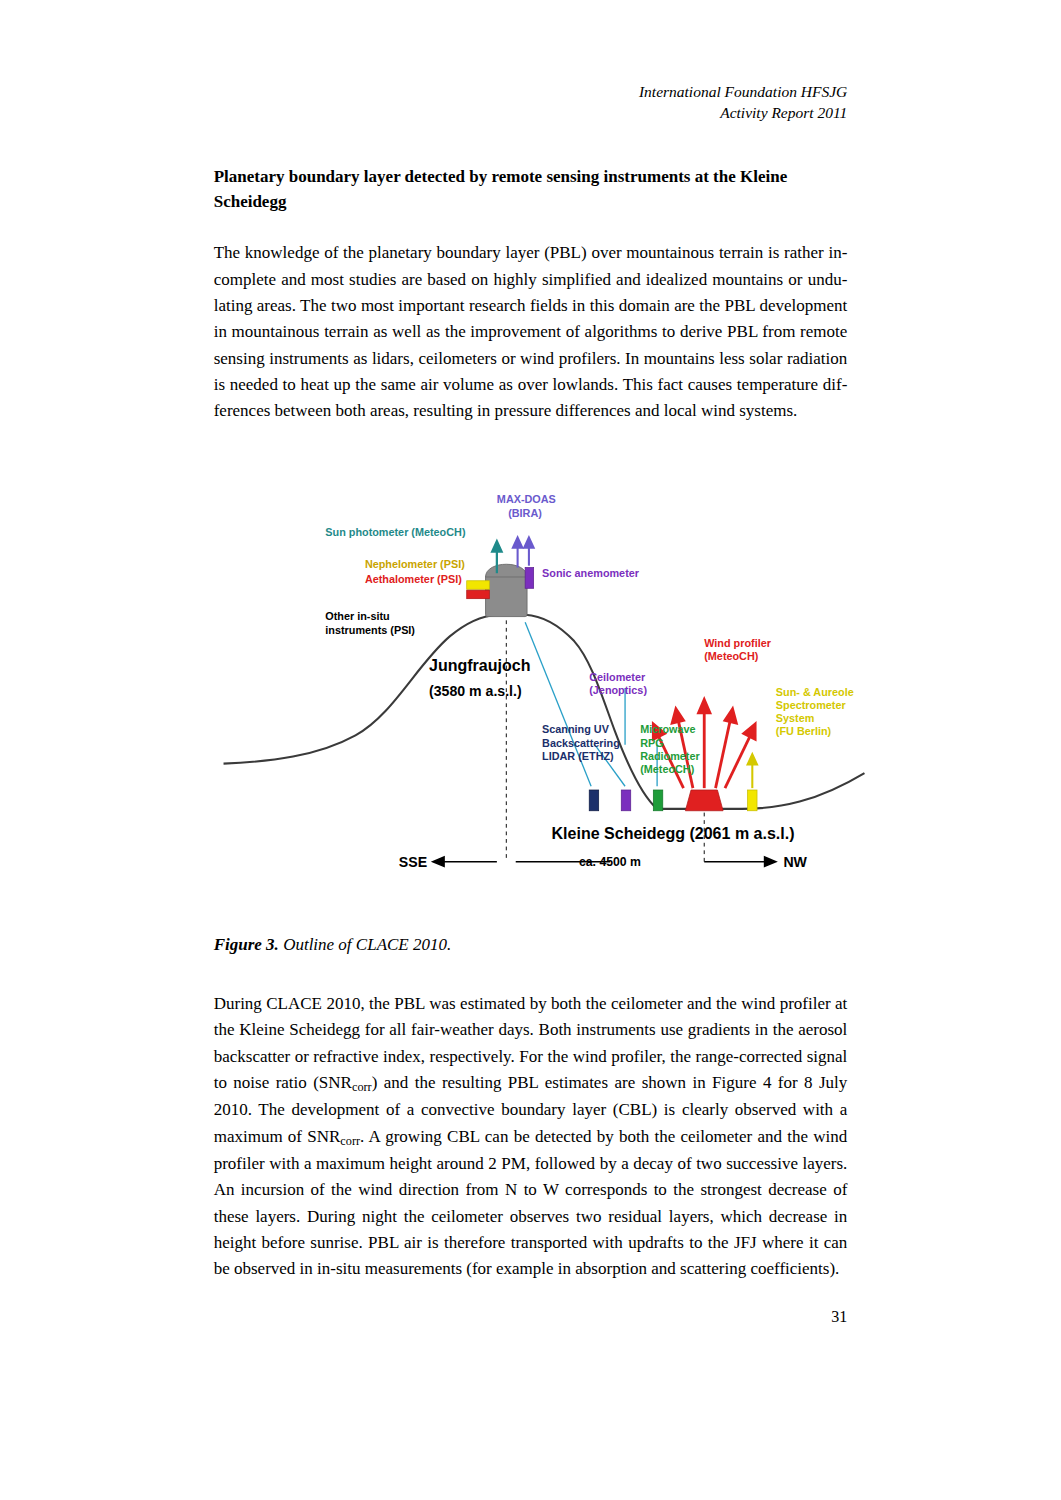International Foundation HFSJG
Activity Report 2011
Planetary boundary layer detected by remote sensing instruments at the Kleine Scheidegg
The knowledge of the planetary boundary layer (PBL) over mountainous terrain is rather incomplete and most studies are based on highly simplified and idealized mountains or undulating areas. The two most important research fields in this domain are the PBL development in mountainous terrain as well as the improvement of algorithms to derive PBL from remote sensing instruments as lidars, ceilometers or wind profilers. In mountains less solar radiation is needed to heat up the same air volume as over lowlands. This fact causes temperature differences between both areas, resulting in pressure differences and local wind systems.
Sun photometer (MeteoCH) MAX-DOAS (BIRA) Nephelometer (PSI) Aethalometer (PSI) Sonic anemometer Other in-situ instruments (PSI) Jungfraujoch (3580 m a.s.l.) Ceilometer (Jenoptics) Scanning UV Backscattering LIDAR (ETHZ) Microwave RPG Radiometer (MeteoCH) Wind profiler (MeteoCH) Sun- & Aureole Spectrometer System (FU Berlin) Kleine Scheidegg (2061 m a.s.l.) ca. 4500 m SSE NW
Figure 3. Outline of CLACE 2010.
During CLACE 2010, the PBL was estimated by both the ceilometer and the wind profiler at the Kleine Scheidegg for all fair-weather days. Both instruments use gradients in the aerosol backscatter or refractive index, respectively. For the wind profiler, the range-corrected signal to noise ratio (SNRcorr) and the resulting PBL estimates are shown in Figure 4 for 8 July 2010. The development of a convective boundary layer (CBL) is clearly observed with a maximum of SNRcorr. A growing CBL can be detected by both the ceilometer and the wind profiler with a maximum height around 2 PM, followed by a decay of two successive layers. An incursion of the wind direction from N to W corresponds to the strongest decrease of these layers. During night the ceilometer observes two residual layers, which decrease in height before sunrise. PBL air is therefore transported with updrafts to the JFJ where it can be observed in in-situ measurements (for example in absorption and scattering coefficients).
31